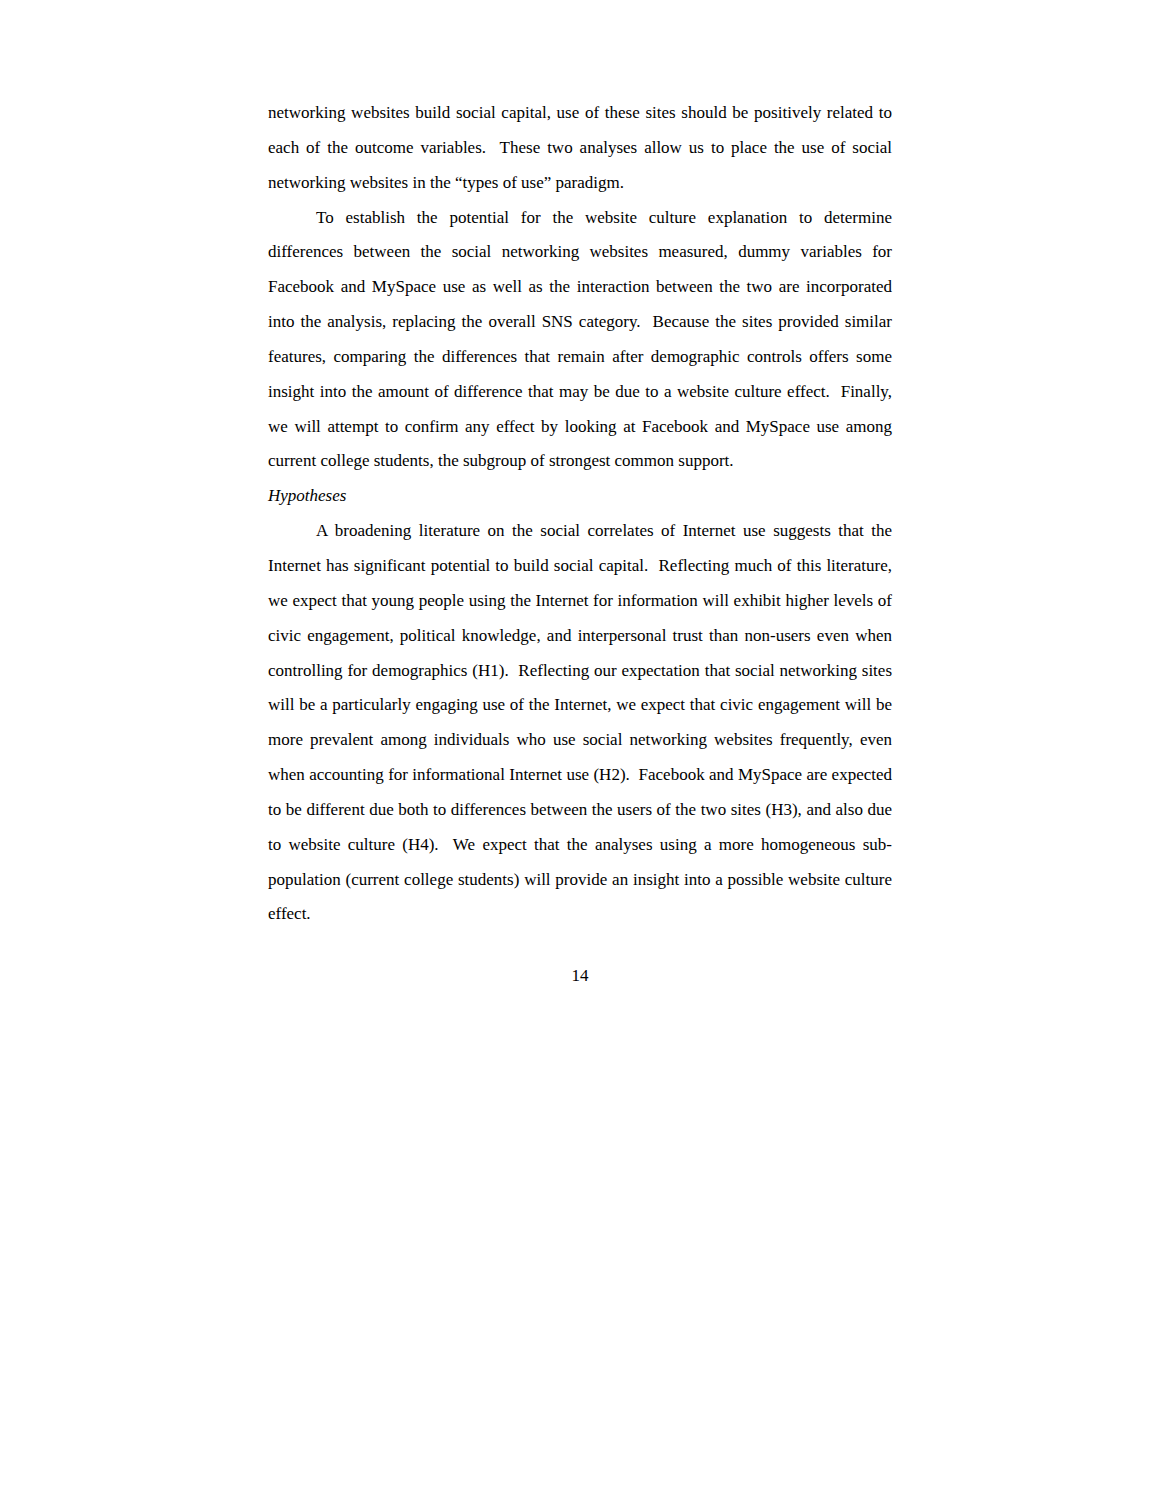networking websites build social capital, use of these sites should be positively related to each of the outcome variables. These two analyses allow us to place the use of social networking websites in the “types of use” paradigm.
To establish the potential for the website culture explanation to determine differences between the social networking websites measured, dummy variables for Facebook and MySpace use as well as the interaction between the two are incorporated into the analysis, replacing the overall SNS category. Because the sites provided similar features, comparing the differences that remain after demographic controls offers some insight into the amount of difference that may be due to a website culture effect. Finally, we will attempt to confirm any effect by looking at Facebook and MySpace use among current college students, the subgroup of strongest common support.
Hypotheses
A broadening literature on the social correlates of Internet use suggests that the Internet has significant potential to build social capital. Reflecting much of this literature, we expect that young people using the Internet for information will exhibit higher levels of civic engagement, political knowledge, and interpersonal trust than non-users even when controlling for demographics (H1). Reflecting our expectation that social networking sites will be a particularly engaging use of the Internet, we expect that civic engagement will be more prevalent among individuals who use social networking websites frequently, even when accounting for informational Internet use (H2). Facebook and MySpace are expected to be different due both to differences between the users of the two sites (H3), and also due to website culture (H4). We expect that the analyses using a more homogeneous sub-population (current college students) will provide an insight into a possible website culture effect.
14